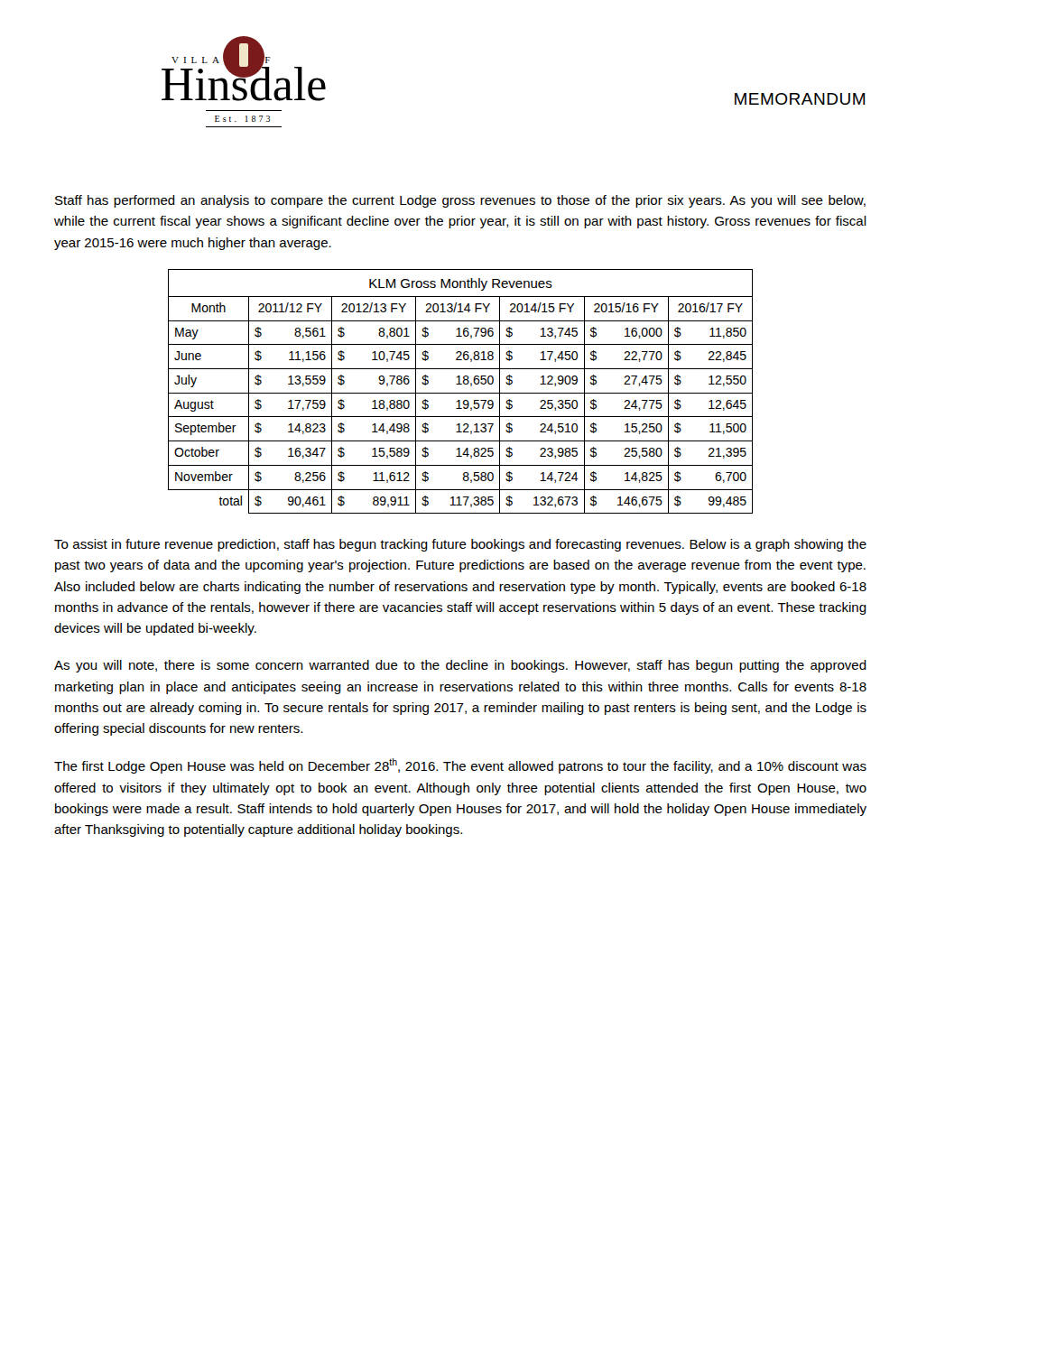VILLAGE OF
Hinsdale
Est. 1873
MEMORANDUM
Staff has performed an analysis to compare the current Lodge gross revenues to those of the prior six years. As you will see below, while the current fiscal year shows a significant decline over the prior year, it is still on par with past history. Gross revenues for fiscal year 2015-16 were much higher than average.
KLM Gross Monthly Revenues
| Month | 2011/12 FY | 2012/13 FY | 2013/14 FY | 2014/15 FY | 2015/16 FY | 2016/17 FY |
| --- | --- | --- | --- | --- | --- | --- |
| May | $ | 8,561 | $ | 8,801 | $ | 16,796 | $ | 13,745 | $ | 16,000 | $ | 11,850 |
| June | $ | 11,156 | $ | 10,745 | $ | 26,818 | $ | 17,450 | $ | 22,770 | $ | 22,845 |
| July | $ | 13,559 | $ | 9,786 | $ | 18,650 | $ | 12,909 | $ | 27,475 | $ | 12,550 |
| August | $ | 17,759 | $ | 18,880 | $ | 19,579 | $ | 25,350 | $ | 24,775 | $ | 12,645 |
| September | $ | 14,823 | $ | 14,498 | $ | 12,137 | $ | 24,510 | $ | 15,250 | $ | 11,500 |
| October | $ | 16,347 | $ | 15,589 | $ | 14,825 | $ | 23,985 | $ | 25,580 | $ | 21,395 |
| November | $ | 8,256 | $ | 11,612 | $ | 8,580 | $ | 14,724 | $ | 14,825 | $ | 6,700 |
| total | $ | 90,461 | $ | 89,911 | $ | 117,385 | $ | 132,673 | $ | 146,675 | $ | 99,485 |
To assist in future revenue prediction, staff has begun tracking future bookings and forecasting revenues. Below is a graph showing the past two years of data and the upcoming year's projection. Future predictions are based on the average revenue from the event type. Also included below are charts indicating the number of reservations and reservation type by month. Typically, events are booked 6-18 months in advance of the rentals, however if there are vacancies staff will accept reservations within 5 days of an event. These tracking devices will be updated bi-weekly.
As you will note, there is some concern warranted due to the decline in bookings. However, staff has begun putting the approved marketing plan in place and anticipates seeing an increase in reservations related to this within three months. Calls for events 8-18 months out are already coming in. To secure rentals for spring 2017, a reminder mailing to past renters is being sent, and the Lodge is offering special discounts for new renters.
The first Lodge Open House was held on December 28th, 2016. The event allowed patrons to tour the facility, and a 10% discount was offered to visitors if they ultimately opt to book an event. Although only three potential clients attended the first Open House, two bookings were made a result. Staff intends to hold quarterly Open Houses for 2017, and will hold the holiday Open House immediately after Thanksgiving to potentially capture additional holiday bookings.